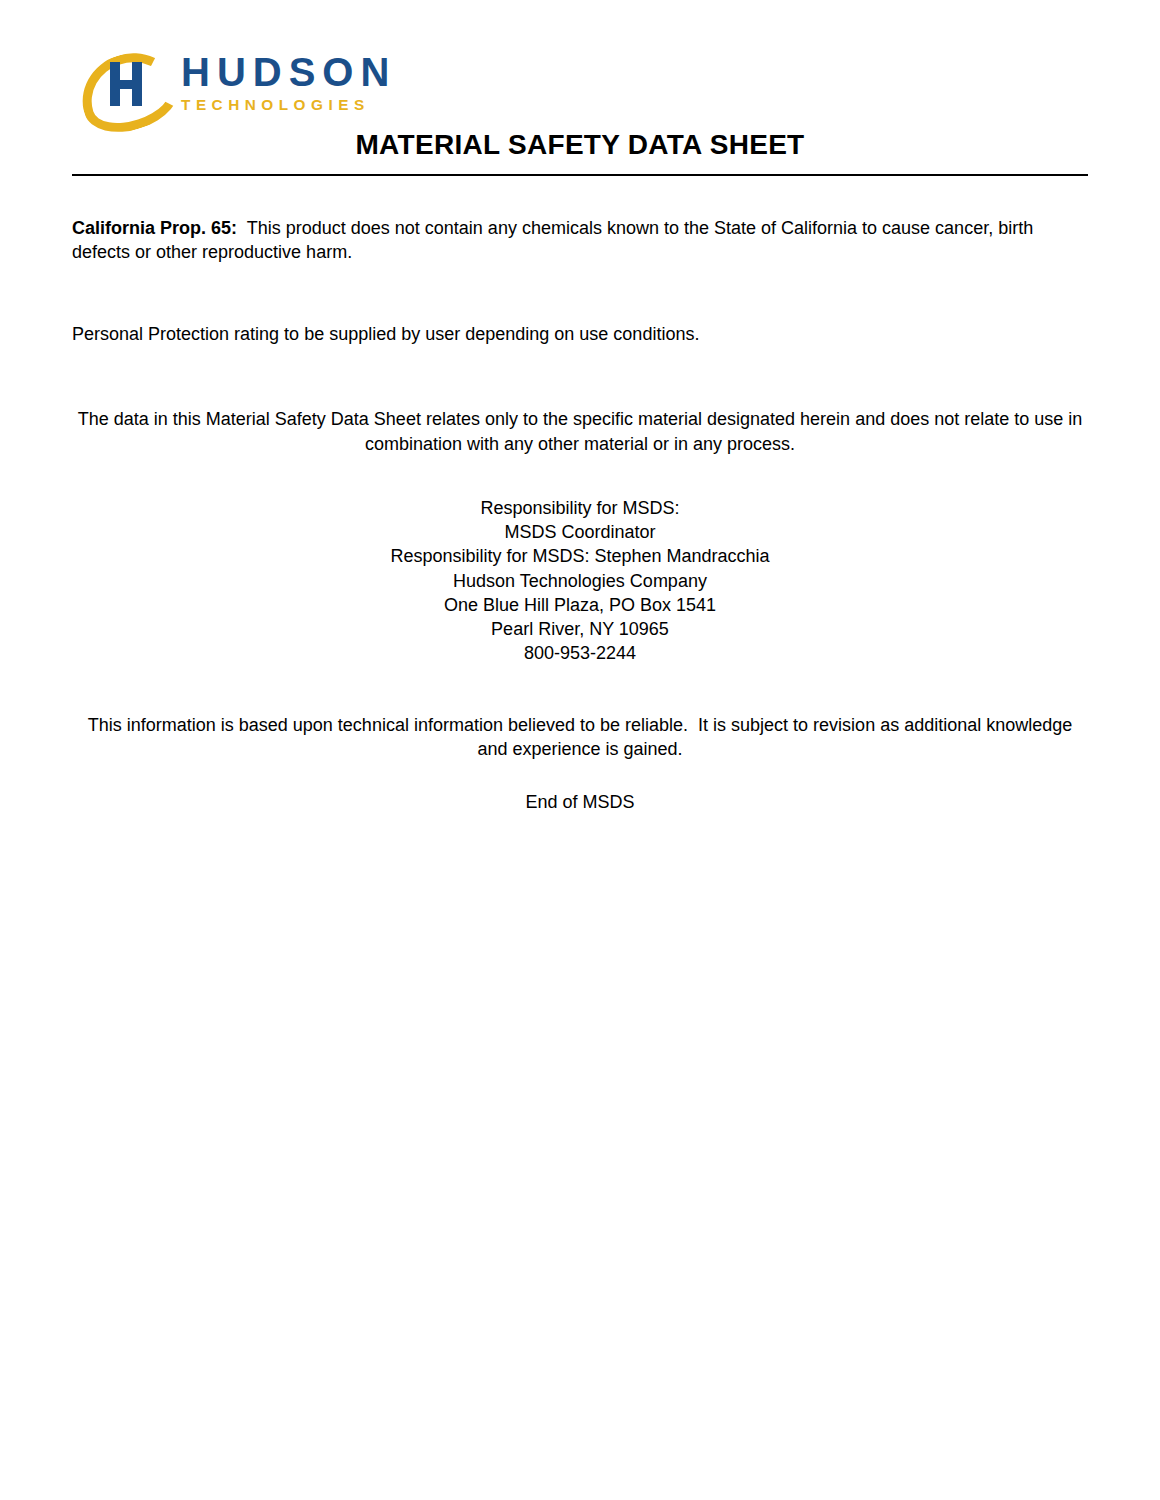HUDSON
TECHNOLOGIES
MATERIAL SAFETY DATA SHEET
California Prop. 65: This product does not contain any chemicals known to the State of California to cause cancer, birth defects or other reproductive harm.
Personal Protection rating to be supplied by user depending on use conditions.
The data in this Material Safety Data Sheet relates only to the specific material designated herein and does not relate to use in combination with any other material or in any process.
Responsibility for MSDS:
MSDS Coordinator
Responsibility for MSDS: Stephen Mandracchia
Hudson Technologies Company
One Blue Hill Plaza, PO Box 1541
Pearl River, NY 10965
800-953-2244
This information is based upon technical information believed to be reliable. It is subject to revision as additional knowledge and experience is gained.
End of MSDS